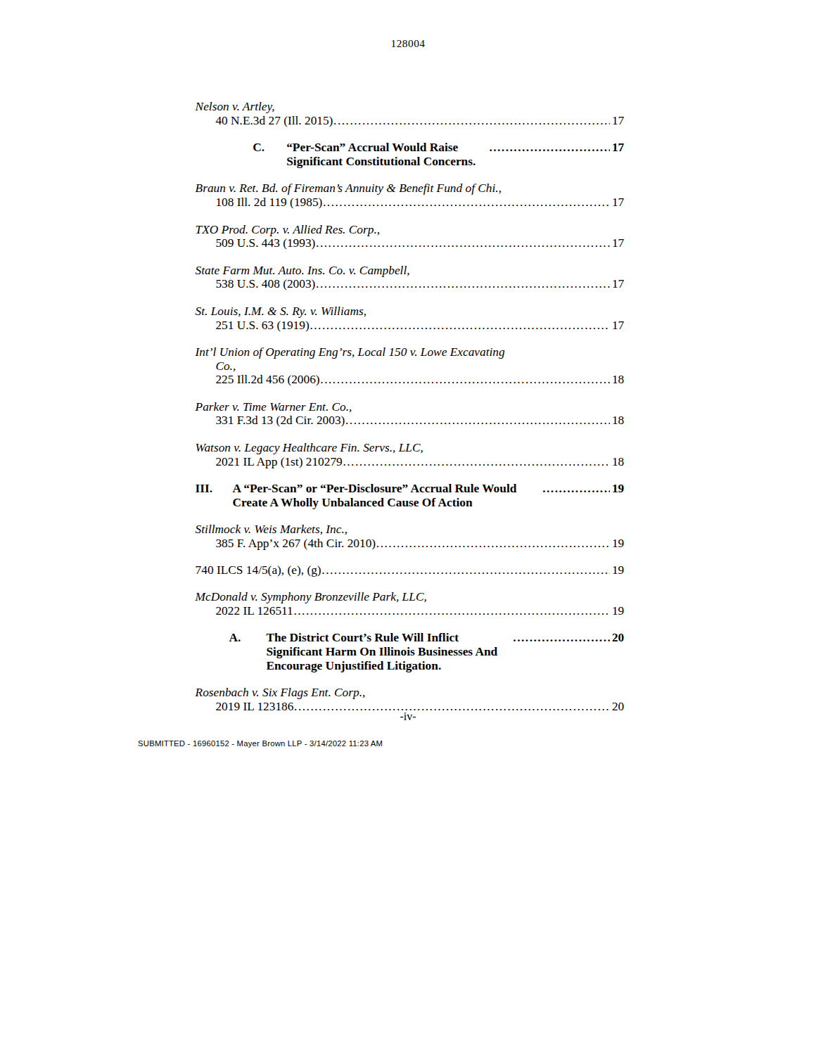128004
Nelson v. Artley,
40 N.E.3d 27 (Ill. 2015) ............................................................................. 17
C. “Per-Scan” Accrual Would Raise Significant Constitutional Concerns. ..................................................... 17
Braun v. Ret. Bd. of Fireman’s Annuity & Benefit Fund of Chi.,
108 Ill. 2d 119 (1985) .................................................................................. 17
TXO Prod. Corp. v. Allied Res. Corp.,
509 U.S. 443 (1993) ..................................................................................... 17
State Farm Mut. Auto. Ins. Co. v. Campbell,
538 U.S. 408 (2003) ..................................................................................... 17
St. Louis, I.M. & S. Ry. v. Williams,
251 U.S. 63 (1919) ....................................................................................... 17
Int’l Union of Operating Eng’rs, Local 150 v. Lowe ExcavatingCo.,
225 Ill.2d 456 (2006) ................................................................................... 18
Parker v. Time Warner Ent. Co.,
331 F.3d 13 (2d Cir. 2003) .......................................................................... 18
Watson v. Legacy Healthcare Fin. Servs., LLC,
2021 IL App (1st) 210279 ............................................................................ 18
III. A “Per-Scan” or “Per-Disclosure” Accrual Rule Would Create A Wholly Unbalanced Cause Of Action ............................ 19
Stillmock v. Weis Markets, Inc.,
385 F. App’x 267 (4th Cir. 2010) ............................................................... 19
740 ILCS 14/5(a), (e), (g) ................................................................................... 19
McDonald v. Symphony Bronzeville Park, LLC,
2022 IL 126511 ........................................................................................... 19
A. The District Court’s Rule Will Inflict Significant Harm On Illinois Businesses And Encourage Unjustified Litigation. .......................................................... 20
Rosenbach v. Six Flags Ent. Corp.,
2019 IL 123186 ........................................................................................... 20
-iv-
SUBMITTED - 16960152 - Mayer Brown LLP - 3/14/2022 11:23 AM